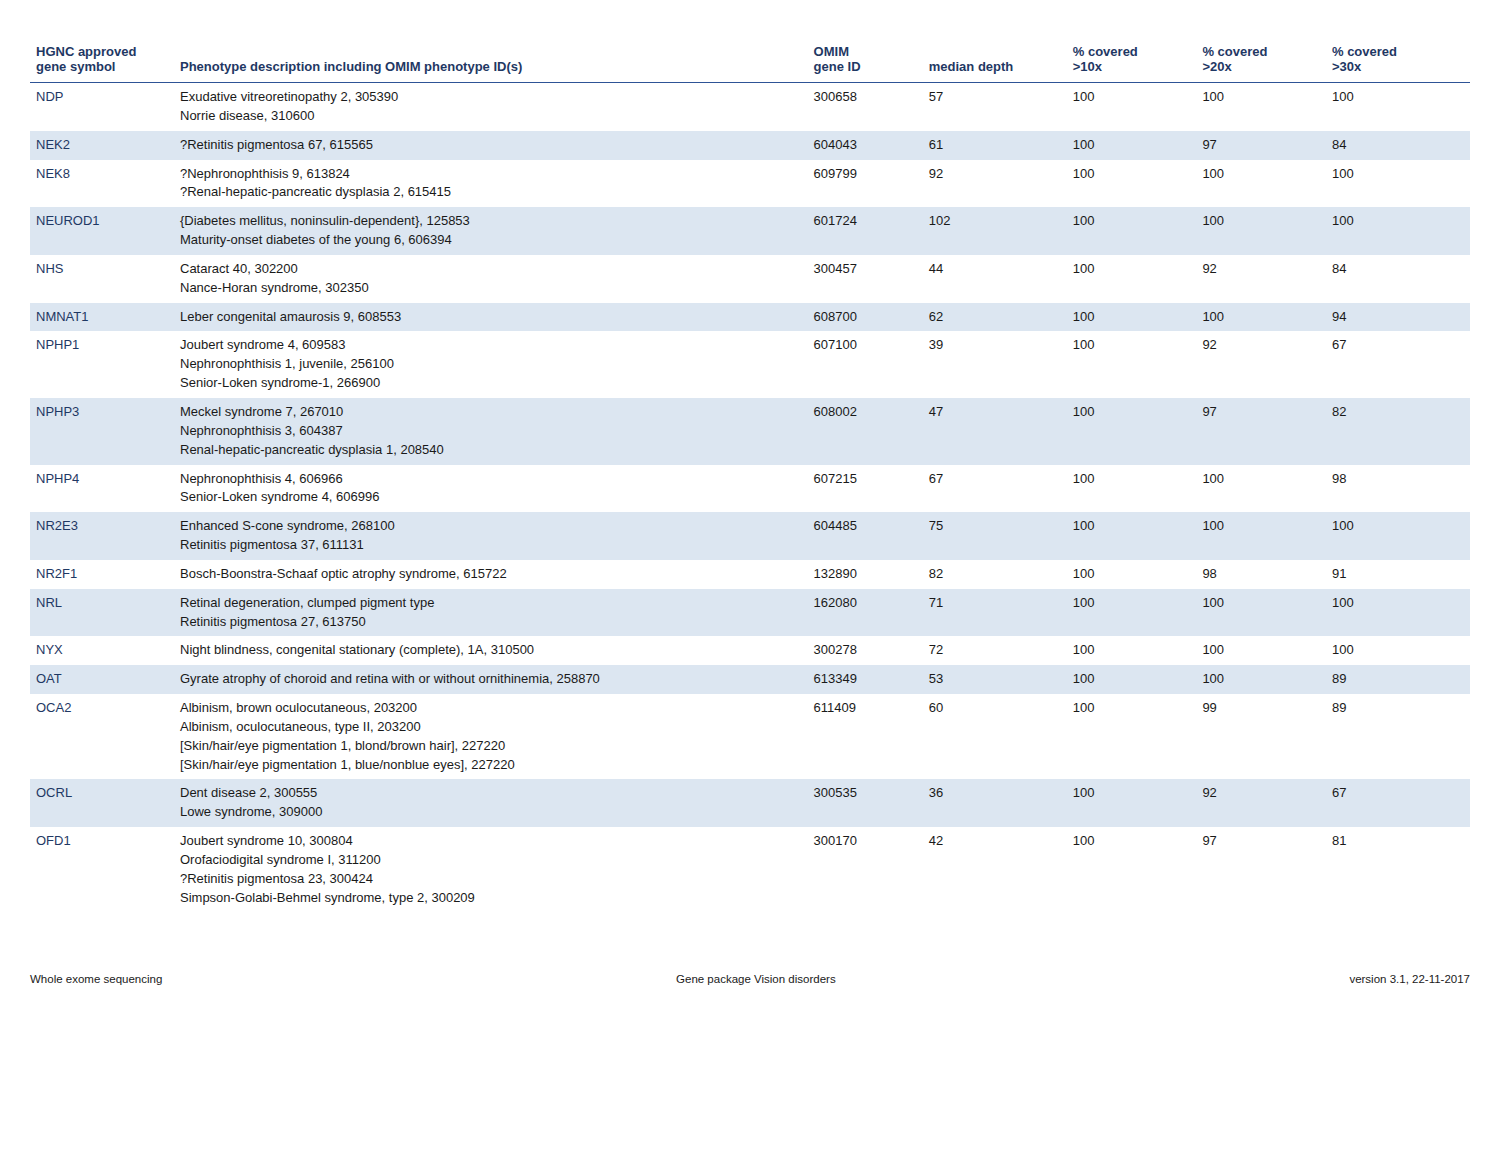| HGNC approved gene symbol | Phenotype description including OMIM phenotype ID(s) | OMIM gene ID | median depth | % covered >10x | % covered >20x | % covered >30x |
| --- | --- | --- | --- | --- | --- | --- |
| NDP | Exudative vitreoretinopathy 2, 305390 Norrie disease, 310600 | 300658 | 57 | 100 | 100 | 100 |
| NEK2 | ?Retinitis pigmentosa 67, 615565 | 604043 | 61 | 100 | 97 | 84 |
| NEK8 | ?Nephronophthisis 9, 613824 ?Renal-hepatic-pancreatic dysplasia 2, 615415 | 609799 | 92 | 100 | 100 | 100 |
| NEUROD1 | {Diabetes mellitus, noninsulin-dependent}, 125853 Maturity-onset diabetes of the young 6, 606394 | 601724 | 102 | 100 | 100 | 100 |
| NHS | Cataract 40, 302200 Nance-Horan syndrome, 302350 | 300457 | 44 | 100 | 92 | 84 |
| NMNAT1 | Leber congenital amaurosis 9, 608553 | 608700 | 62 | 100 | 100 | 94 |
| NPHP1 | Joubert syndrome 4, 609583 Nephronophthisis 1, juvenile, 256100 Senior-Loken syndrome-1, 266900 | 607100 | 39 | 100 | 92 | 67 |
| NPHP3 | Meckel syndrome 7, 267010 Nephronophthisis 3, 604387 Renal-hepatic-pancreatic dysplasia 1, 208540 | 608002 | 47 | 100 | 97 | 82 |
| NPHP4 | Nephronophthisis 4, 606966 Senior-Loken syndrome 4, 606996 | 607215 | 67 | 100 | 100 | 98 |
| NR2E3 | Enhanced S-cone syndrome, 268100 Retinitis pigmentosa 37, 611131 | 604485 | 75 | 100 | 100 | 100 |
| NR2F1 | Bosch-Boonstra-Schaaf optic atrophy syndrome, 615722 | 132890 | 82 | 100 | 98 | 91 |
| NRL | Retinal degeneration, clumped pigment type Retinitis pigmentosa 27, 613750 | 162080 | 71 | 100 | 100 | 100 |
| NYX | Night blindness, congenital stationary (complete), 1A, 310500 | 300278 | 72 | 100 | 100 | 100 |
| OAT | Gyrate atrophy of choroid and retina with or without ornithinemia, 258870 | 613349 | 53 | 100 | 100 | 89 |
| OCA2 | Albinism, brown oculocutaneous, 203200 Albinism, oculocutaneous, type II, 203200 [Skin/hair/eye pigmentation 1, blond/brown hair], 227220 [Skin/hair/eye pigmentation 1, blue/nonblue eyes], 227220 | 611409 | 60 | 100 | 99 | 89 |
| OCRL | Dent disease 2, 300555 Lowe syndrome, 309000 | 300535 | 36 | 100 | 92 | 67 |
| OFD1 | Joubert syndrome 10, 300804 Orofaciodigital syndrome I, 311200 ?Retinitis pigmentosa 23, 300424 Simpson-Golabi-Behmel syndrome, type 2, 300209 | 300170 | 42 | 100 | 97 | 81 |
Whole exome sequencing Gene package Vision disorders version 3.1, 22-11-2017